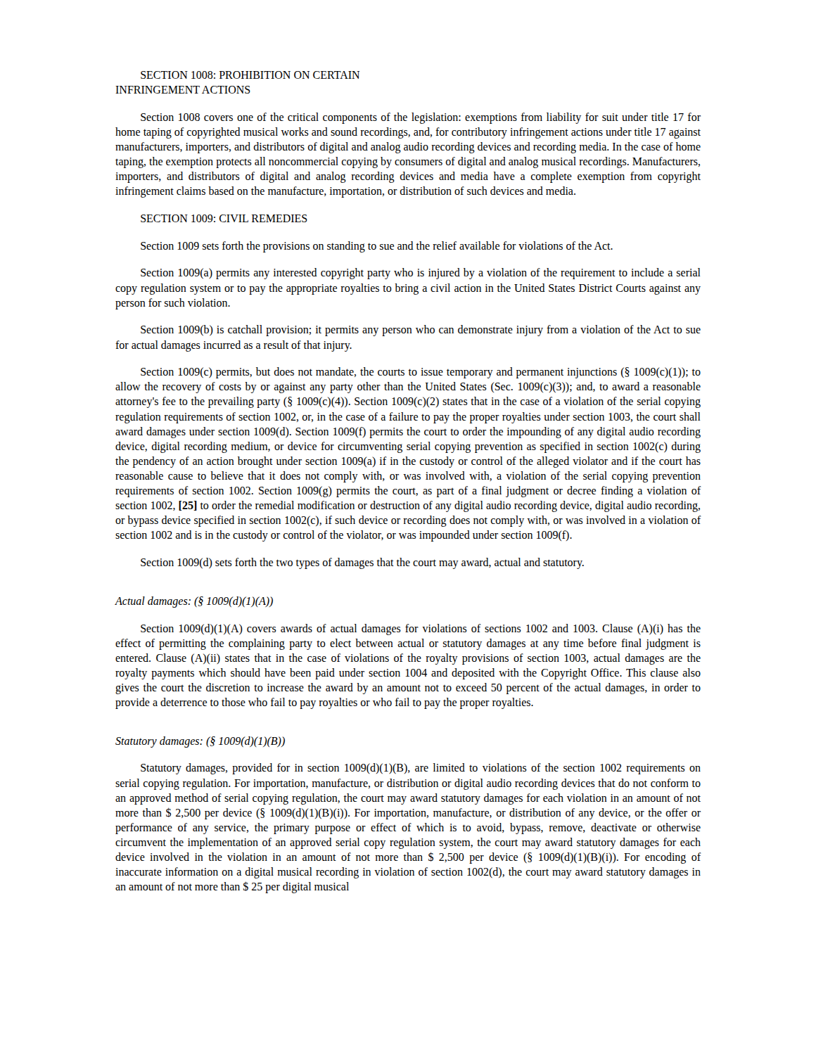SECTION 1008: PROHIBITION ON CERTAIN
INFRINGEMENT ACTIONS
Section 1008 covers one of the critical components of the legislation: exemptions from liability for suit under title 17 for home taping of copyrighted musical works and sound recordings, and, for contributory infringement actions under title 17 against manufacturers, importers, and distributors of digital and analog audio recording devices and recording media. In the case of home taping, the exemption protects all noncommercial copying by consumers of digital and analog musical recordings. Manufacturers, importers, and distributors of digital and analog recording devices and media have a complete exemption from copyright infringement claims based on the manufacture, importation, or distribution of such devices and media.
SECTION 1009: CIVIL REMEDIES
Section 1009 sets forth the provisions on standing to sue and the relief available for violations of the Act.
Section 1009(a) permits any interested copyright party who is injured by a violation of the requirement to include a serial copy regulation system or to pay the appropriate royalties to bring a civil action in the United States District Courts against any person for such violation.
Section 1009(b) is catchall provision; it permits any person who can demonstrate injury from a violation of the Act to sue for actual damages incurred as a result of that injury.
Section 1009(c) permits, but does not mandate, the courts to issue temporary and permanent injunctions (§ 1009(c)(1)); to allow the recovery of costs by or against any party other than the United States (Sec. 1009(c)(3)); and, to award a reasonable attorney's fee to the prevailing party (§ 1009(c)(4)). Section 1009(c)(2) states that in the case of a violation of the serial copying regulation requirements of section 1002, or, in the case of a failure to pay the proper royalties under section 1003, the court shall award damages under section 1009(d). Section 1009(f) permits the court to order the impounding of any digital audio recording device, digital recording medium, or device for circumventing serial copying prevention as specified in section 1002(c) during the pendency of an action brought under section 1009(a) if in the custody or control of the alleged violator and if the court has reasonable cause to believe that it does not comply with, or was involved with, a violation of the serial copying prevention requirements of section 1002. Section 1009(g) permits the court, as part of a final judgment or decree finding a violation of section 1002, [25] to order the remedial modification or destruction of any digital audio recording device, digital audio recording, or bypass device specified in section 1002(c), if such device or recording does not comply with, or was involved in a violation of section 1002 and is in the custody or control of the violator, or was impounded under section 1009(f).
Section 1009(d) sets forth the two types of damages that the court may award, actual and statutory.
Actual damages: (§ 1009(d)(1)(A))
Section 1009(d)(1)(A) covers awards of actual damages for violations of sections 1002 and 1003. Clause (A)(i) has the effect of permitting the complaining party to elect between actual or statutory damages at any time before final judgment is entered. Clause (A)(ii) states that in the case of violations of the royalty provisions of section 1003, actual damages are the royalty payments which should have been paid under section 1004 and deposited with the Copyright Office. This clause also gives the court the discretion to increase the award by an amount not to exceed 50 percent of the actual damages, in order to provide a deterrence to those who fail to pay royalties or who fail to pay the proper royalties.
Statutory damages: (§ 1009(d)(1)(B))
Statutory damages, provided for in section 1009(d)(1)(B), are limited to violations of the section 1002 requirements on serial copying regulation. For importation, manufacture, or distribution or digital audio recording devices that do not conform to an approved method of serial copying regulation, the court may award statutory damages for each violation in an amount of not more than $ 2,500 per device (§ 1009(d)(1)(B)(i)). For importation, manufacture, or distribution of any device, or the offer or performance of any service, the primary purpose or effect of which is to avoid, bypass, remove, deactivate or otherwise circumvent the implementation of an approved serial copy regulation system, the court may award statutory damages for each device involved in the violation in an amount of not more than $ 2,500 per device (§ 1009(d)(1)(B)(i)). For encoding of inaccurate information on a digital musical recording in violation of section 1002(d), the court may award statutory damages in an amount of not more than $ 25 per digital musical